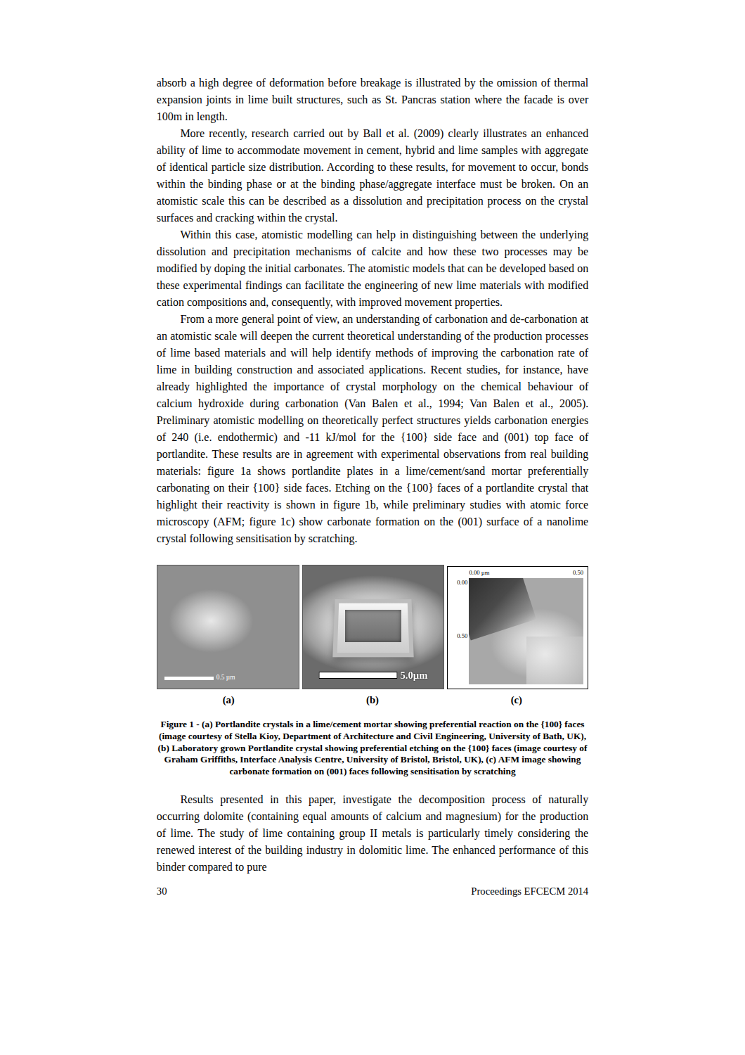absorb a high degree of deformation before breakage is illustrated by the omission of thermal expansion joints in lime built structures, such as St. Pancras station where the facade is over 100m in length.
More recently, research carried out by Ball et al. (2009) clearly illustrates an enhanced ability of lime to accommodate movement in cement, hybrid and lime samples with aggregate of identical particle size distribution. According to these results, for movement to occur, bonds within the binding phase or at the binding phase/aggregate interface must be broken. On an atomistic scale this can be described as a dissolution and precipitation process on the crystal surfaces and cracking within the crystal.
Within this case, atomistic modelling can help in distinguishing between the underlying dissolution and precipitation mechanisms of calcite and how these two processes may be modified by doping the initial carbonates. The atomistic models that can be developed based on these experimental findings can facilitate the engineering of new lime materials with modified cation compositions and, consequently, with improved movement properties.
From a more general point of view, an understanding of carbonation and de-carbonation at an atomistic scale will deepen the current theoretical understanding of the production processes of lime based materials and will help identify methods of improving the carbonation rate of lime in building construction and associated applications. Recent studies, for instance, have already highlighted the importance of crystal morphology on the chemical behaviour of calcium hydroxide during carbonation (Van Balen et al., 1994; Van Balen et al., 2005). Preliminary atomistic modelling on theoretically perfect structures yields carbonation energies of 240 (i.e. endothermic) and -11 kJ/mol for the {100} side face and (001) top face of portlandite. These results are in agreement with experimental observations from real building materials: figure 1a shows portlandite plates in a lime/cement/sand mortar preferentially carbonating on their {100} side faces. Etching on the {100} faces of a portlandite crystal that highlight their reactivity is shown in figure 1b, while preliminary studies with atomic force microscopy (AFM; figure 1c) show carbonate formation on the (001) surface of a nanolime crystal following sensitisation by scratching.
0.5 µm
5.0µm
0.00 µm 0.50
0.000.50
(a) (b) (c)
Figure 1 - (a) Portlandite crystals in a lime/cement mortar showing preferential reaction on the {100} faces (image courtesy of Stella Kioy, Department of Architecture and Civil Engineering, University of Bath, UK), (b) Laboratory grown Portlandite crystal showing preferential etching on the {100} faces (image courtesy of Graham Griffiths, Interface Analysis Centre, University of Bristol, Bristol, UK), (c) AFM image showing carbonate formation on (001) faces following sensitisation by scratching
Results presented in this paper, investigate the decomposition process of naturally occurring dolomite (containing equal amounts of calcium and magnesium) for the production of lime. The study of lime containing group II metals is particularly timely considering the renewed interest of the building industry in dolomitic lime. The enhanced performance of this binder compared to pure
30 Proceedings EFCECM 2014